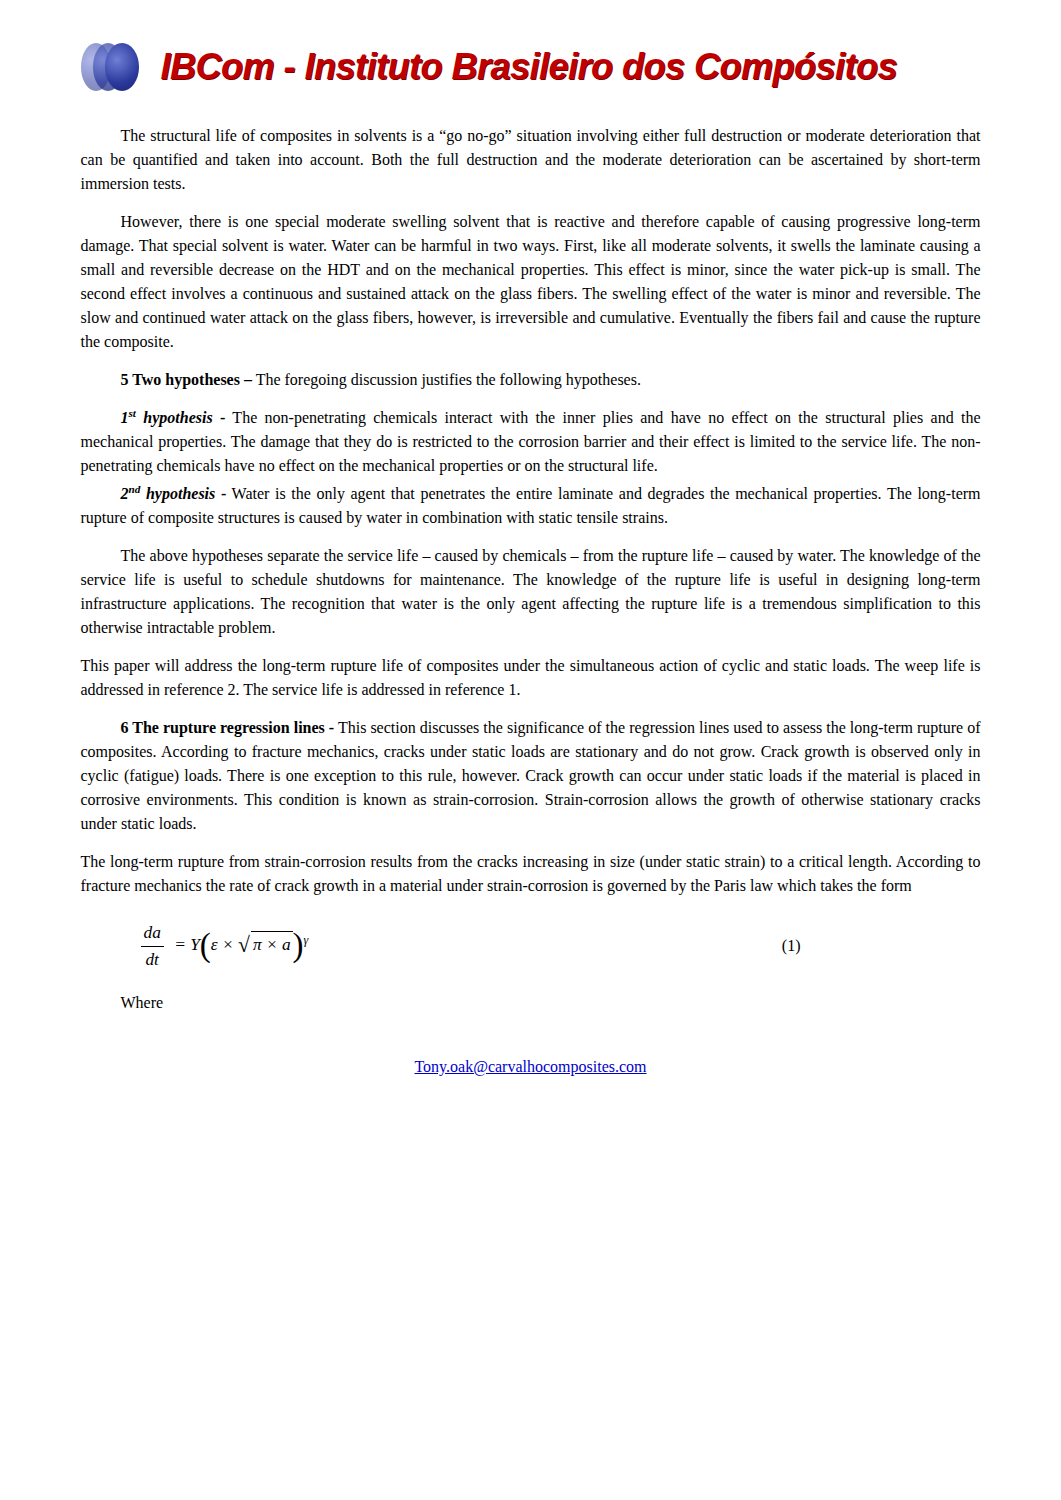IBCom - Instituto Brasileiro dos Compósitos
The structural life of composites in solvents is a “go no-go” situation involving either full destruction or moderate deterioration that can be quantified and taken into account. Both the full destruction and the moderate deterioration can be ascertained by short-term immersion tests.
However, there is one special moderate swelling solvent that is reactive and therefore capable of causing progressive long-term damage. That special solvent is water. Water can be harmful in two ways. First, like all moderate solvents, it swells the laminate causing a small and reversible decrease on the HDT and on the mechanical properties. This effect is minor, since the water pick-up is small. The second effect involves a continuous and sustained attack on the glass fibers. The swelling effect of the water is minor and reversible. The slow and continued water attack on the glass fibers, however, is irreversible and cumulative. Eventually the fibers fail and cause the rupture the composite.
5 Two hypotheses – The foregoing discussion justifies the following hypotheses.
1st hypothesis - The non-penetrating chemicals interact with the inner plies and have no effect on the structural plies and the mechanical properties. The damage that they do is restricted to the corrosion barrier and their effect is limited to the service life. The non-penetrating chemicals have no effect on the mechanical properties or on the structural life.
2nd hypothesis - Water is the only agent that penetrates the entire laminate and degrades the mechanical properties. The long-term rupture of composite structures is caused by water in combination with static tensile strains.
The above hypotheses separate the service life – caused by chemicals – from the rupture life – caused by water. The knowledge of the service life is useful to schedule shutdowns for maintenance. The knowledge of the rupture life is useful in designing long-term infrastructure applications. The recognition that water is the only agent affecting the rupture life is a tremendous simplification to this otherwise intractable problem.
This paper will address the long-term rupture life of composites under the simultaneous action of cyclic and static loads. The weep life is addressed in reference 2. The service life is addressed in reference 1.
6 The rupture regression lines - This section discusses the significance of the regression lines used to assess the long-term rupture of composites. According to fracture mechanics, cracks under static loads are stationary and do not grow. Crack growth is observed only in cyclic (fatigue) loads. There is one exception to this rule, however. Crack growth can occur under static loads if the material is placed in corrosive environments. This condition is known as strain-corrosion. Strain-corrosion allows the growth of otherwise stationary cracks under static loads.
The long-term rupture from strain-corrosion results from the cracks increasing in size (under static strain) to a critical length. According to fracture mechanics the rate of crack growth in a material under strain-corrosion is governed by the Paris law which takes the form
da dt = Y(ε × √π × a) γ
(1)
Where
Tony.oak@carvalhocomposites.com